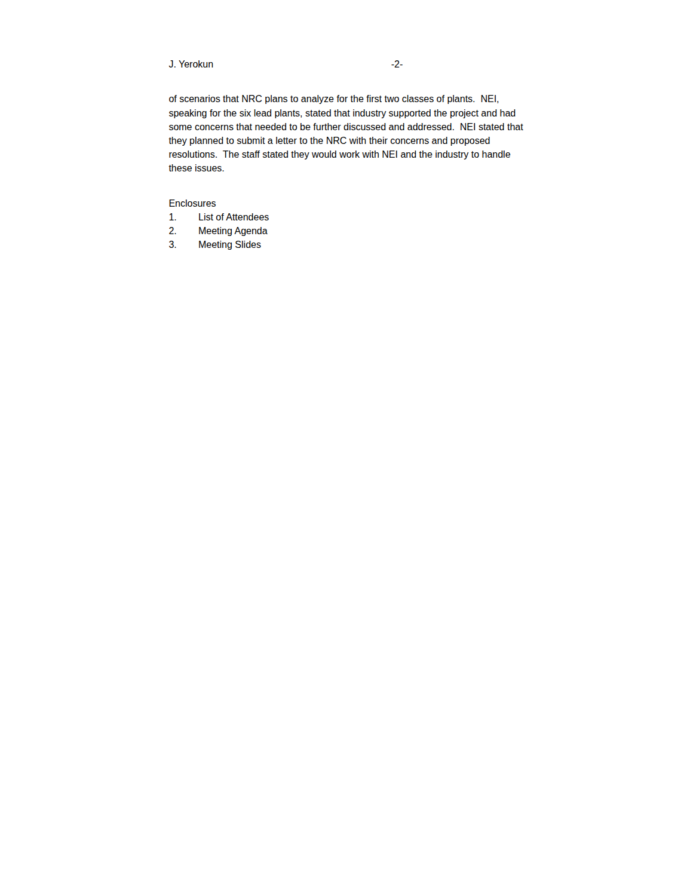J. Yerokun -2-
of scenarios that NRC plans to analyze for the first two classes of plants. NEI, speaking for the six lead plants, stated that industry supported the project and had some concerns that needed to be further discussed and addressed. NEI stated that they planned to submit a letter to the NRC with their concerns and proposed resolutions. The staff stated they would work with NEI and the industry to handle these issues.
Enclosures
1. List of Attendees
2. Meeting Agenda
3. Meeting Slides